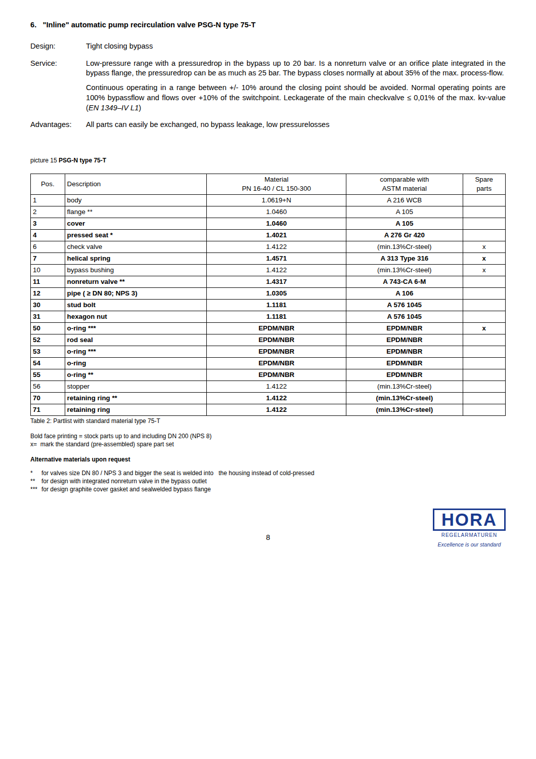6. "Inline" automatic pump recirculation valve PSG-N type 75-T
Design:
Tight closing bypass
Service:
Low-pressure range with a pressuredrop in the bypass up to 20 bar. Is a nonreturn valve or an orifice plate integrated in the bypass flange, the pressuredrop can be as much as 25 bar. The bypass closes normally at about 35% of the max. process-flow.
Continuous operating in a range between +/- 10% around the closing point should be avoided. Normal operating points are 100% bypassflow and flows over +10% of the switchpoint. Leckagerate of the main checkvalve ≤ 0,01% of the max. kv-value (EN 1349–IV L1)
Advantages:
All parts can easily be exchanged, no bypass leakage, low pressurelosses
picture 15 PSG-N type 75-T
| Pos. | Description | Material PN 16-40 / CL 150-300 | comparable with ASTM material | Spare parts |
| --- | --- | --- | --- | --- |
| 1 | body | 1.0619+N | A 216 WCB | |
| 2 | flange ** | 1.0460 | A 105 | |
| 3 | cover | 1.0460 | A 105 | |
| 4 | pressed seat * | 1.4021 | A 276 Gr 420 | |
| 6 | check valve | 1.4122 | (min.13%Cr-steel) | x |
| 7 | helical spring | 1.4571 | A 313 Type 316 | x |
| 10 | bypass bushing | 1.4122 | (min.13%Cr-steel) | x |
| 11 | nonreturn valve ** | 1.4317 | A 743-CA 6-M | |
| 12 | pipe ( ≥ DN 80; NPS 3) | 1.0305 | A 106 | |
| 30 | stud bolt | 1.1181 | A 576 1045 | |
| 31 | hexagon nut | 1.1181 | A 576 1045 | |
| 50 | o-ring *** | EPDM/NBR | EPDM/NBR | x |
| 52 | rod seal | EPDM/NBR | EPDM/NBR | |
| 53 | o-ring *** | EPDM/NBR | EPDM/NBR | |
| 54 | o-ring | EPDM/NBR | EPDM/NBR | |
| 55 | o-ring ** | EPDM/NBR | EPDM/NBR | |
| 56 | stopper | 1.4122 | (min.13%Cr-steel) | |
| 70 | retaining ring ** | 1.4122 | (min.13%Cr-steel) | |
| 71 | retaining ring | 1.4122 | (min.13%Cr-steel) | |
Table 2: Partlist with standard material type 75-T
Bold face printing = stock parts up to and including DN 200 (NPS 8)
x= mark the standard (pre-assembled) spare part set
Alternative materials upon request
| * | for valves size DN 80 / NPS 3 and bigger the seat is welded into the housing instead of cold-pressed |
| ** | for design with integrated nonreturn valve in the bypass outlet |
| *** | for design graphite cover gasket and sealwelded bypass flange |
HORA
REGELARMATUREN
Excellence is our standard
8